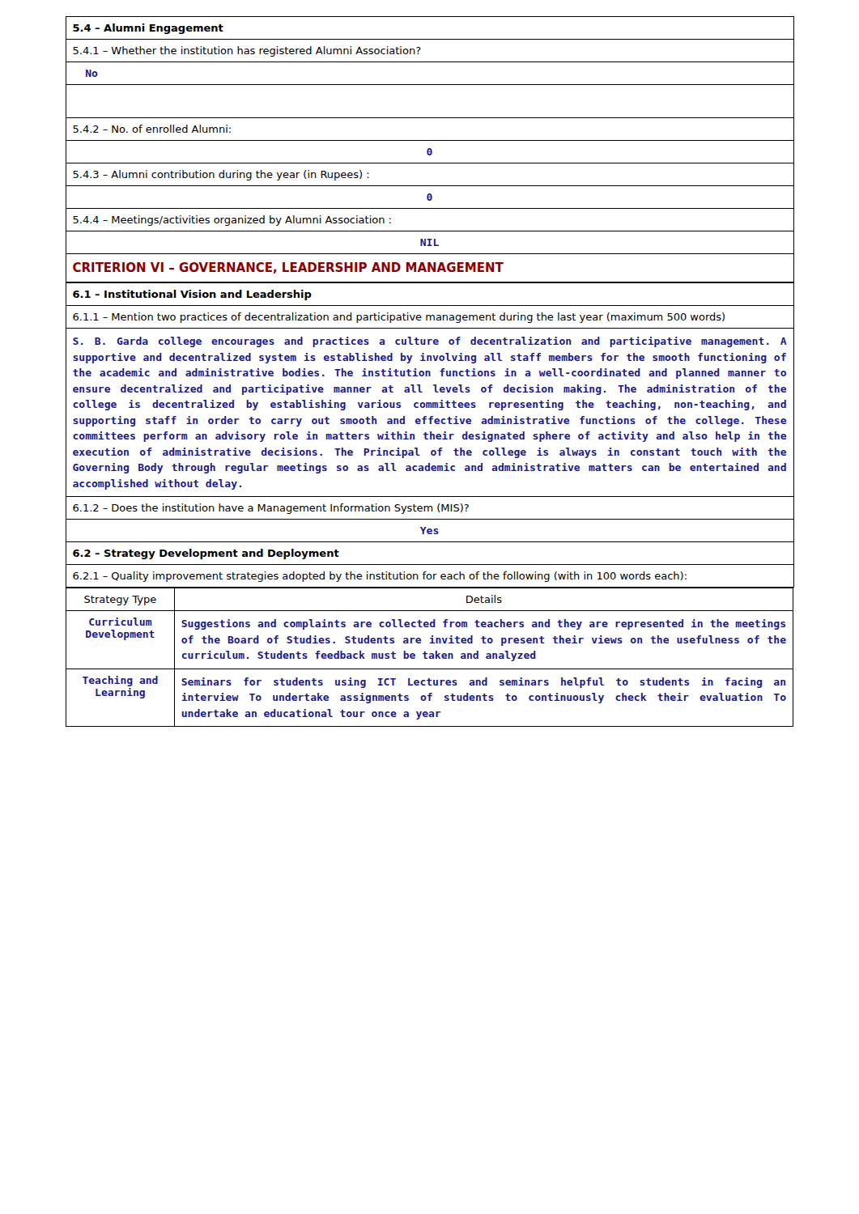| 5.4 – Alumni Engagement |
| 5.4.1 – Whether the institution has registered Alumni Association? |
| No |
| 5.4.2 – No. of enrolled Alumni: |
| 0 |
| 5.4.3 – Alumni contribution during the year (in Rupees) : |
| 0 |
| 5.4.4 – Meetings/activities organized by Alumni Association : |
| NIL |
CRITERION VI – GOVERNANCE, LEADERSHIP AND MANAGEMENT
| 6.1 – Institutional Vision and Leadership |
| 6.1.1 – Mention two practices of decentralization and participative management during the last year (maximum 500 words) |
| S. B. Garda college encourages and practices a culture of decentralization and participative management. A supportive and decentralized system is established by involving all staff members for the smooth functioning of the academic and administrative bodies. The institution functions in a well-coordinated and planned manner to ensure decentralized and participative manner at all levels of decision making. The administration of the college is decentralized by establishing various committees representing the teaching, non-teaching, and supporting staff in order to carry out smooth and effective administrative functions of the college. These committees perform an advisory role in matters within their designated sphere of activity and also help in the execution of administrative decisions. The Principal of the college is always in constant touch with the Governing Body through regular meetings so as all academic and administrative matters can be entertained and accomplished without delay. |
| 6.1.2 – Does the institution have a Management Information System (MIS)? |
| Yes |
| 6.2 – Strategy Development and Deployment |
| 6.2.1 – Quality improvement strategies adopted by the institution for each of the following (with in 100 words each): |
| / Strategy Type / Details / / --- / --- / / Curriculum Development / Suggestions and complaints are collected from teachers and they are represented in the meetings of the Board of Studies. Students are invited to present their views on the usefulness of the curriculum. Students feedback must be taken and analyzed / / Teaching and Learning / Seminars for students using ICT Lectures and seminars helpful to students in facing an interview To undertake assignments of students to continuously check their evaluation To undertake an educational tour once a year / |